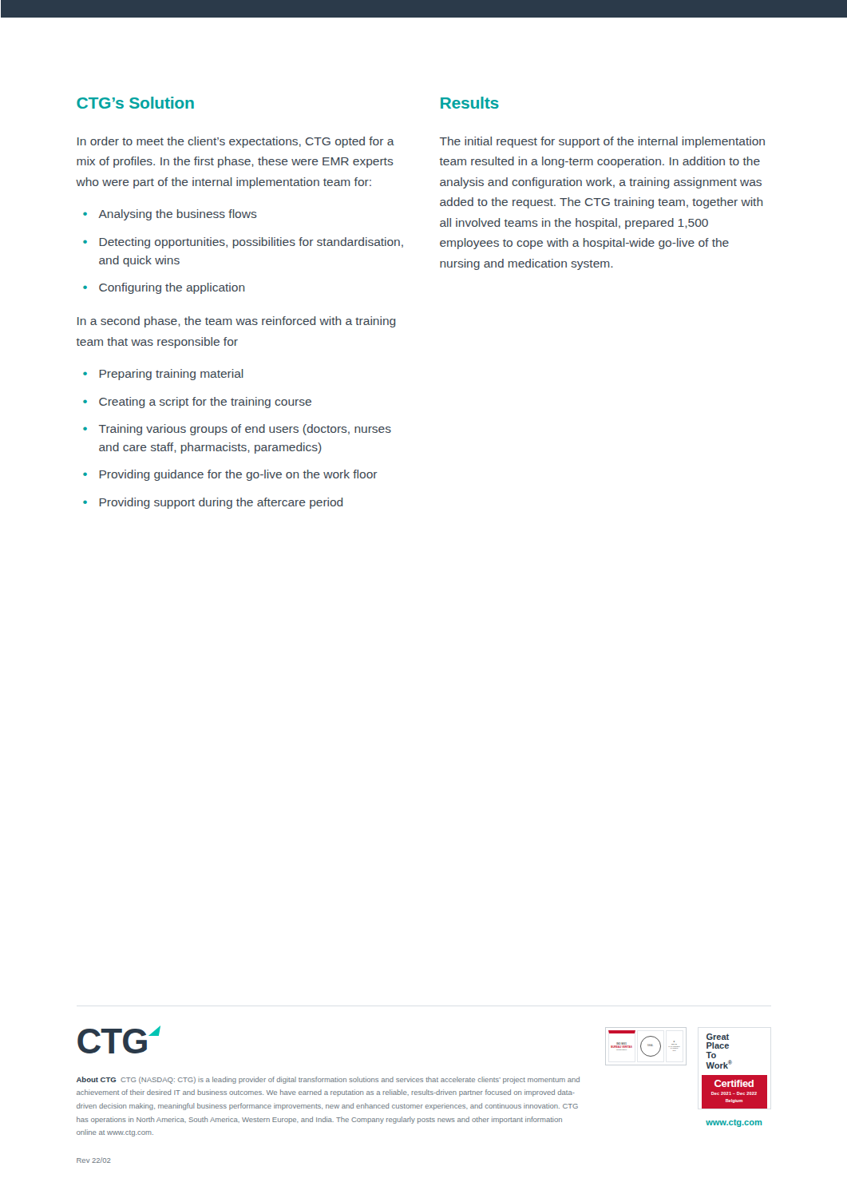CTG’s Solution
In order to meet the client’s expectations, CTG opted for a mix of profiles. In the first phase, these were EMR experts who were part of the internal implementation team for:
Analysing the business flows
Detecting opportunities, possibilities for standardisation, and quick wins
Configuring the application
In a second phase, the team was reinforced with a training team that was responsible for
Preparing training material
Creating a script for the training course
Training various groups of end users (doctors, nurses and care staff, pharmacists, paramedics)
Providing guidance for the go-live on the work floor
Providing support during the aftercare period
Results
The initial request for support of the internal implementation team resulted in a long-term cooperation. In addition to the analysis and configuration work, a training assignment was added to the request. The CTG training team, together with all involved teams in the hospital, prepared 1,500 employees to cope with a hospital-wide go-live of the nursing and medication system.
CTG
About CTG CTG (NASDAQ: CTG) is a leading provider of digital transformation solutions and services that accelerate clients’ project momentum and achievement of their desired IT and business outcomes. We have earned a reputation as a reliable, results-driven partner focused on improved data-driven decision making, meaningful business performance improvements, new and enhanced customer experiences, and continuous innovation. CTG has operations in North America, South America, Western Europe, and India. The Company regularly posts news and other important information online at www.ctg.com.
Rev 22/02
ISO 9001
BUREAU VERITAS
Certification
SEAL
★
UKAS
MANAGEMENT
SYSTEMS
001
Great
Place
To
Work®
Certified
Dec 2021 – Dec 2022
Belgium
www.ctg.com